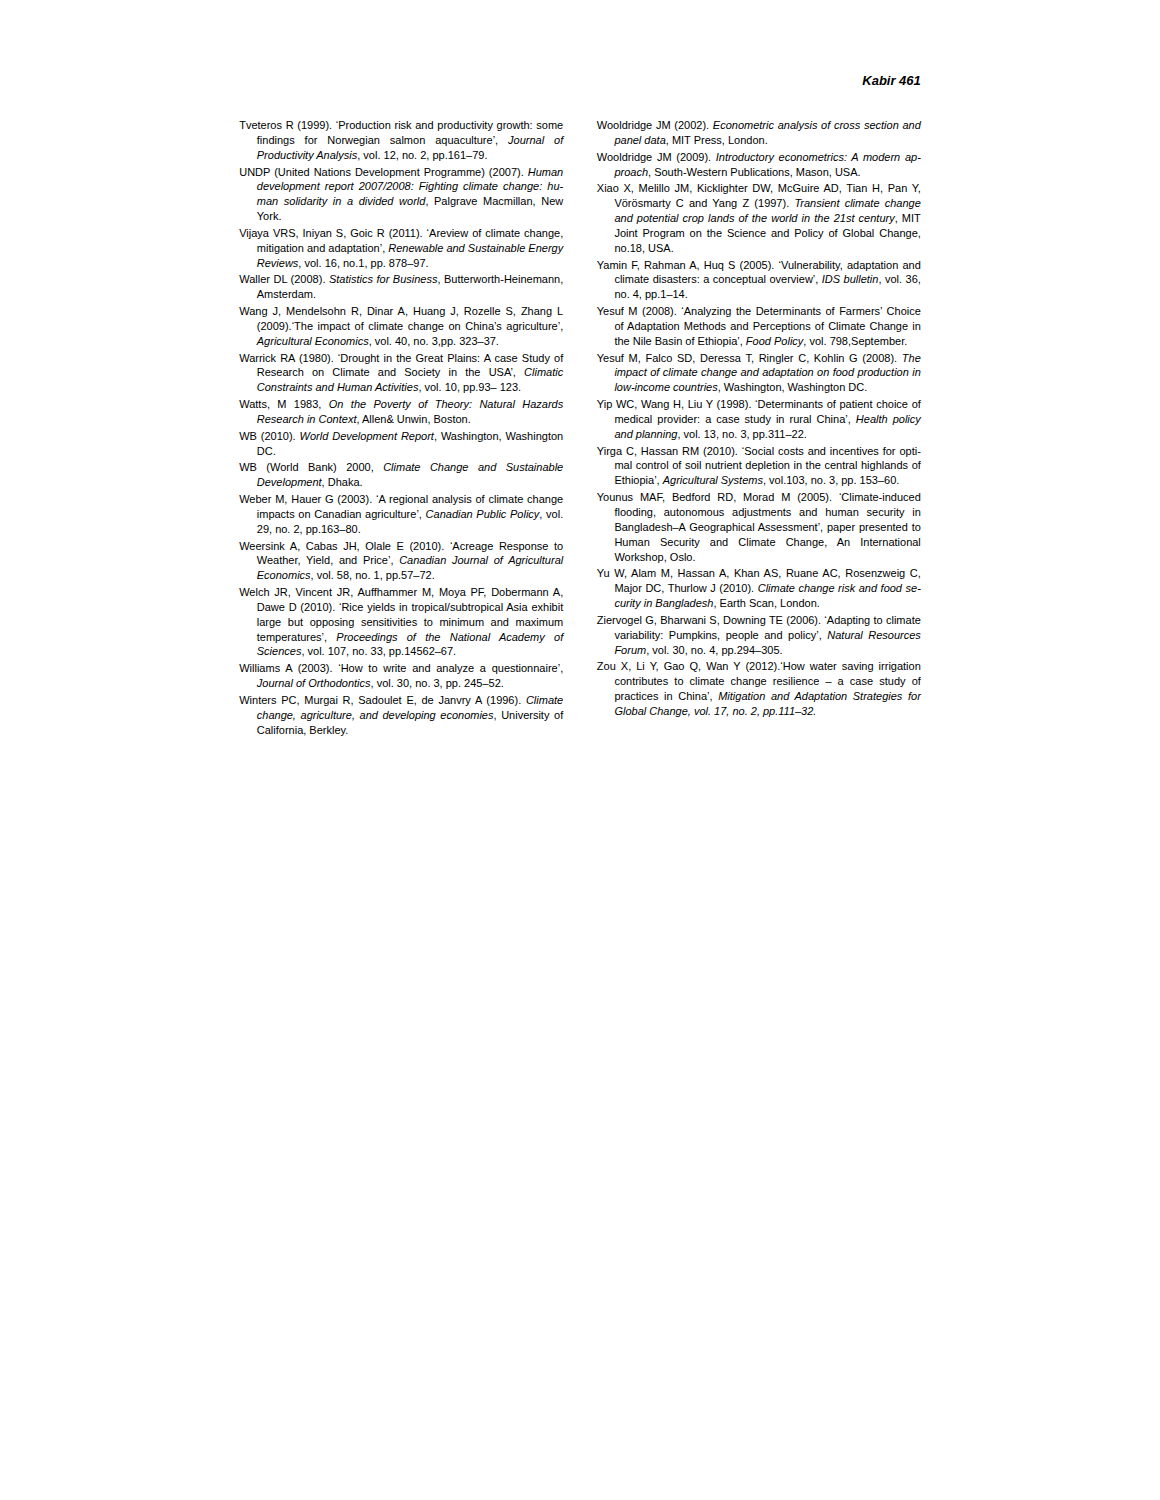Kabir 461
Tveteros R (1999). ‘Production risk and productivity growth: some findings for Norwegian salmon aquaculture’, Journal of Productivity Analysis, vol. 12, no. 2, pp.161–79.
UNDP (United Nations Development Programme) (2007). Human development report 2007/2008: Fighting climate change: human solidarity in a divided world, Palgrave Macmillan, New York.
Vijaya VRS, Iniyan S, Goic R (2011). ‘Areview of climate change, mitigation and adaptation’, Renewable and Sustainable Energy Reviews, vol. 16, no.1, pp. 878–97.
Waller DL (2008). Statistics for Business, Butterworth-Heinemann, Amsterdam.
Wang J, Mendelsohn R, Dinar A, Huang J, Rozelle S, Zhang L (2009).‘The impact of climate change on China’s agriculture’, Agricultural Economics, vol. 40, no. 3,pp. 323–37.
Warrick RA (1980). ‘Drought in the Great Plains: A case Study of Research on Climate and Society in the USA’, Climatic Constraints and Human Activities, vol. 10, pp.93– 123.
Watts, M 1983, On the Poverty of Theory: Natural Hazards Research in Context, Allen& Unwin, Boston.
WB (2010). World Development Report, Washington, Washington DC.
WB (World Bank) 2000, Climate Change and Sustainable Development, Dhaka.
Weber M, Hauer G (2003). ‘A regional analysis of climate change impacts on Canadian agriculture’, Canadian Public Policy, vol. 29, no. 2, pp.163–80.
Weersink A, Cabas JH, Olale E (2010). ‘Acreage Response to Weather, Yield, and Price’, Canadian Journal of Agricultural Economics, vol. 58, no. 1, pp.57–72.
Welch JR, Vincent JR, Auffhammer M, Moya PF, Dobermann A, Dawe D (2010). ‘Rice yields in tropical/subtropical Asia exhibit large but opposing sensitivities to minimum and maximum temperatures’, Proceedings of the National Academy of Sciences, vol. 107, no. 33, pp.14562–67.
Williams A (2003). ‘How to write and analyze a questionnaire’, Journal of Orthodontics, vol. 30, no. 3, pp. 245–52.
Winters PC, Murgai R, Sadoulet E, de Janvry A (1996). Climate change, agriculture, and developing economies, University of California, Berkley.
Wooldridge JM (2002). Econometric analysis of cross section and panel data, MIT Press, London.
Wooldridge JM (2009). Introductory econometrics: A modern approach, South-Western Publications, Mason, USA.
Xiao X, Melillo JM, Kicklighter DW, McGuire AD, Tian H, Pan Y, Vörösmarty C and Yang Z (1997). Transient climate change and potential crop lands of the world in the 21st century, MIT Joint Program on the Science and Policy of Global Change, no.18, USA.
Yamin F, Rahman A, Huq S (2005). ‘Vulnerability, adaptation and climate disasters: a conceptual overview’, IDS bulletin, vol. 36, no. 4, pp.1–14.
Yesuf M (2008). ‘Analyzing the Determinants of Farmers’ Choice of Adaptation Methods and Perceptions of Climate Change in the Nile Basin of Ethiopia’, Food Policy, vol. 798,September.
Yesuf M, Falco SD, Deressa T, Ringler C, Kohlin G (2008). The impact of climate change and adaptation on food production in low-income countries, Washington, Washington DC.
Yip WC, Wang H, Liu Y (1998). ‘Determinants of patient choice of medical provider: a case study in rural China’, Health policy and planning, vol. 13, no. 3, pp.311–22.
Yirga C, Hassan RM (2010). ‘Social costs and incentives for optimal control of soil nutrient depletion in the central highlands of Ethiopia’, Agricultural Systems, vol.103, no. 3, pp. 153–60.
Younus MAF, Bedford RD, Morad M (2005). ‘Climate-induced flooding, autonomous adjustments and human security in Bangladesh–A Geographical Assessment’, paper presented to Human Security and Climate Change, An International Workshop, Oslo.
Yu W, Alam M, Hassan A, Khan AS, Ruane AC, Rosenzweig C, Major DC, Thurlow J (2010). Climate change risk and food security in Bangladesh, Earth Scan, London.
Ziervogel G, Bharwani S, Downing TE (2006). ‘Adapting to climate variability: Pumpkins, people and policy’, Natural Resources Forum, vol. 30, no. 4, pp.294–305.
Zou X, Li Y, Gao Q, Wan Y (2012).‘How water saving irrigation contributes to climate change resilience – a case study of practices in China’, Mitigation and Adaptation Strategies for Global Change, vol. 17, no. 2, pp.111–32.